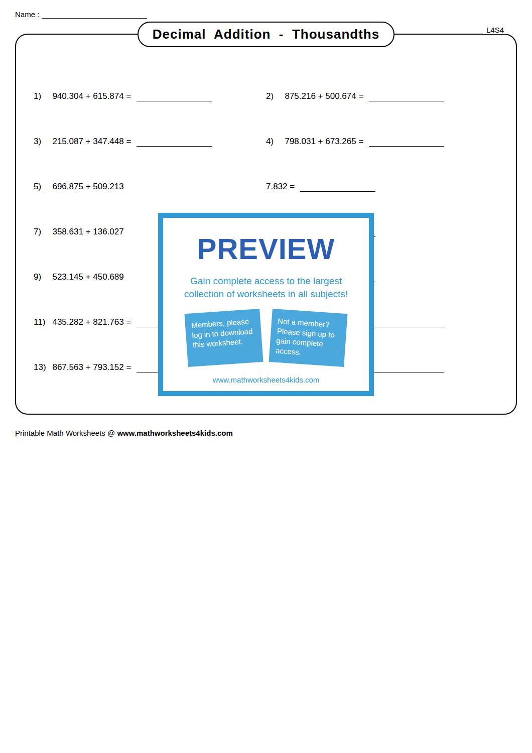Name :
L4S4
Decimal Addition - Thousandths
| 1) 940.304 + 615.874 = | 2) 875.216 + 500.674 = |
| 3) 215.087 + 347.448 = | 4) 798.031 + 673.265 = |
| 5) 696.875 + 509.213 | 7.832 = |
| 7) 358.631 + 136.027 | 3.781 = |
| 9) 523.145 + 450.689 | 0.417 = |
| 11) 435.282 + 821.763 = | 12) 351.289 + 172.158 = |
| 13) 867.563 + 793.152 = | 14) 430.194 + 258.903 = |
PREVIEW
Gain complete access to the largest
collection of worksheets in all subjects!
Members, please log in to download this worksheet.
Not a member? Please sign up to gain complete access.
www.mathworksheets4kids.com
Printable Math Worksheets @ www.mathworksheets4kids.com